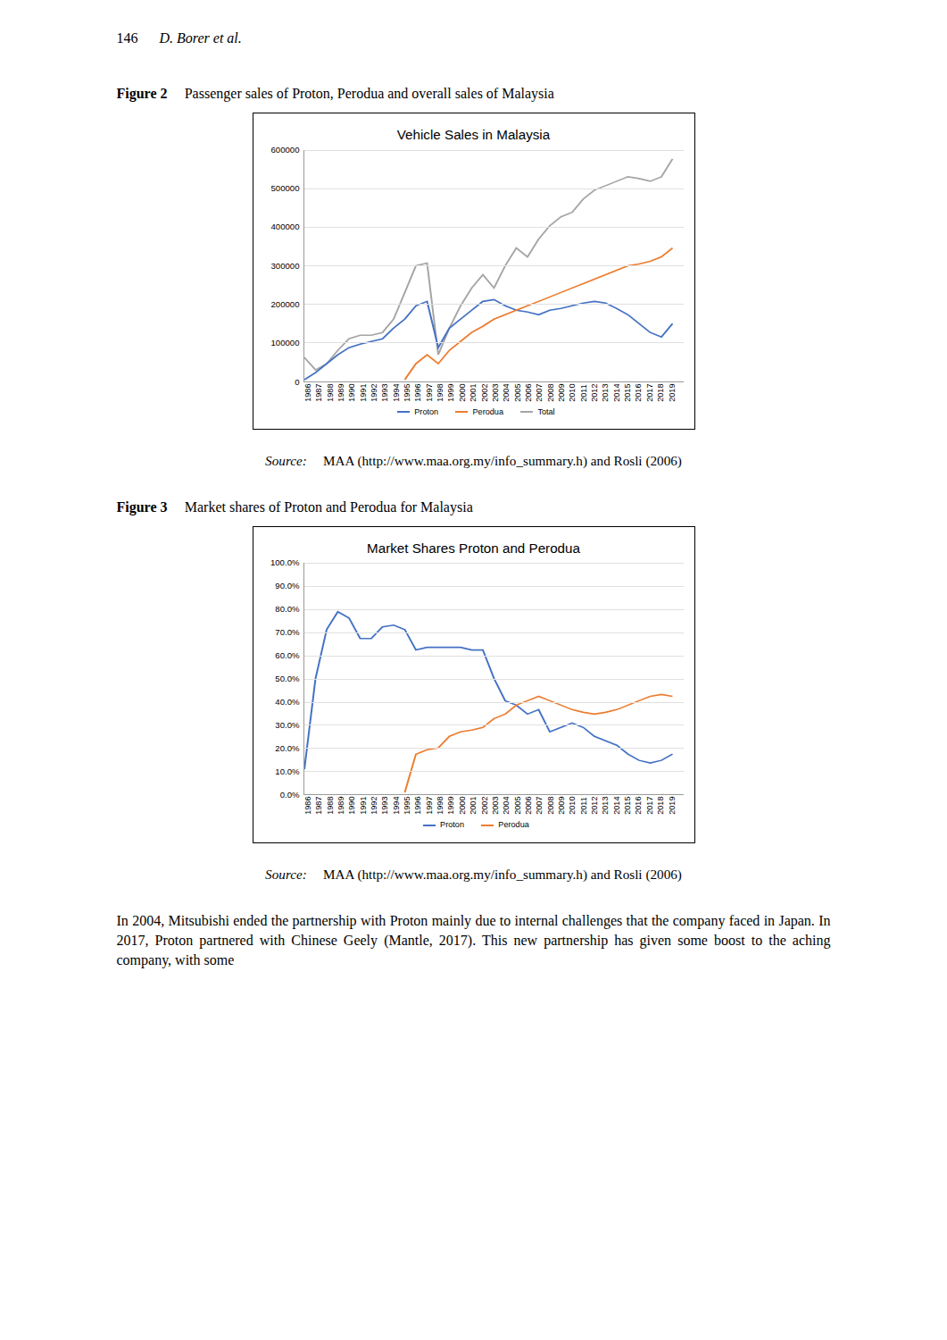146 D. Borer et al.
Figure 2 Passenger sales of Proton, Perodua and overall sales of Malaysia
Vehicle Sales in Malaysia
600000 500000 400000 300000 200000 100000 0
1985 1986 1987 1988 1989 1990 1991 1992 1993 1994 1995 1996 1997 1998 1999 2000 2001 2002 2003 2004 2005 2006 2007 2008 2009 2010 2011 2012 2013 2014 2015 2016 2017 2018 2019
Proton Perodua Total
Source: MAA (http://www.maa.org.my/info_summary.h) and Rosli (2006)
Figure 3 Market shares of Proton and Perodua for Malaysia
Market Shares Proton and Perodua
100.0% 90.0% 80.0% 70.0% 60.0% 50.0% 40.0% 30.0% 20.0% 10.0% 0.0%
1985 1986 1987 1988 1989 1990 1991 1992 1993 1994 1995 1996 1997 1998 1999 2000 2001 2002 2003 2004 2005 2006 2007 2008 2009 2010 2011 2012 2013 2014 2015 2016 2017 2018 2019
Proton Perodua
Source: MAA (http://www.maa.org.my/info_summary.h) and Rosli (2006)
In 2004, Mitsubishi ended the partnership with Proton mainly due to internal challenges that the company faced in Japan. In 2017, Proton partnered with Chinese Geely (Mantle, 2017). This new partnership has given some boost to the aching company, with some